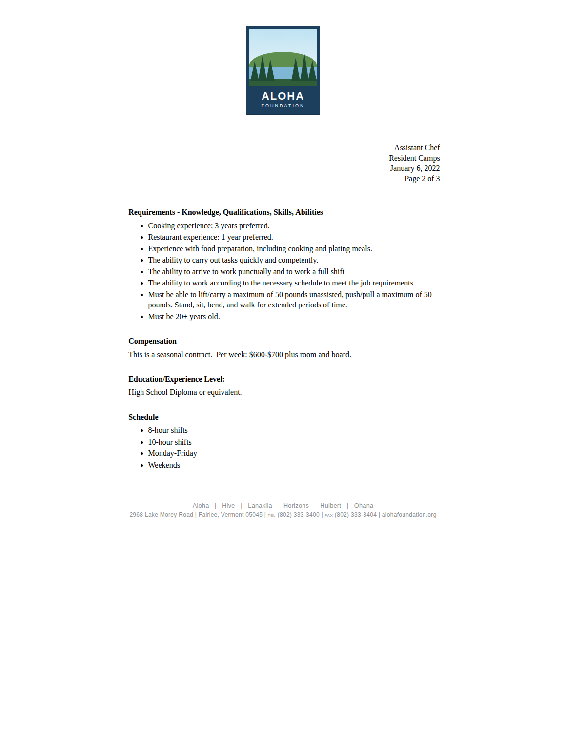ALOHA
FOUNDATION
Assistant Chef
Resident Camps
January 6, 2022
Page 2 of 3
Requirements - Knowledge, Qualifications, Skills, Abilities
Cooking experience: 3 years preferred.
Restaurant experience: 1 year preferred.
Experience with food preparation, including cooking and plating meals.
The ability to carry out tasks quickly and competently.
The ability to arrive to work punctually and to work a full shift
The ability to work according to the necessary schedule to meet the job requirements.
Must be able to lift/carry a maximum of 50 pounds unassisted, push/pull a maximum of 50 pounds. Stand, sit, bend, and walk for extended periods of time.
Must be 20+ years old.
Compensation
This is a seasonal contract. Per week: $600-$700 plus room and board.
Education/Experience Level:
High School Diploma or equivalent.
Schedule
8-hour shifts
10-hour shifts
Monday-Friday
Weekends
Aloha|Hive|Lanakila Horizons Hulbert|Ohana
2968 Lake Morey Road | Fairlee, Vermont 05045 | tel (802) 333-3400 | fax (802) 333-3404 | alohafoundation.org